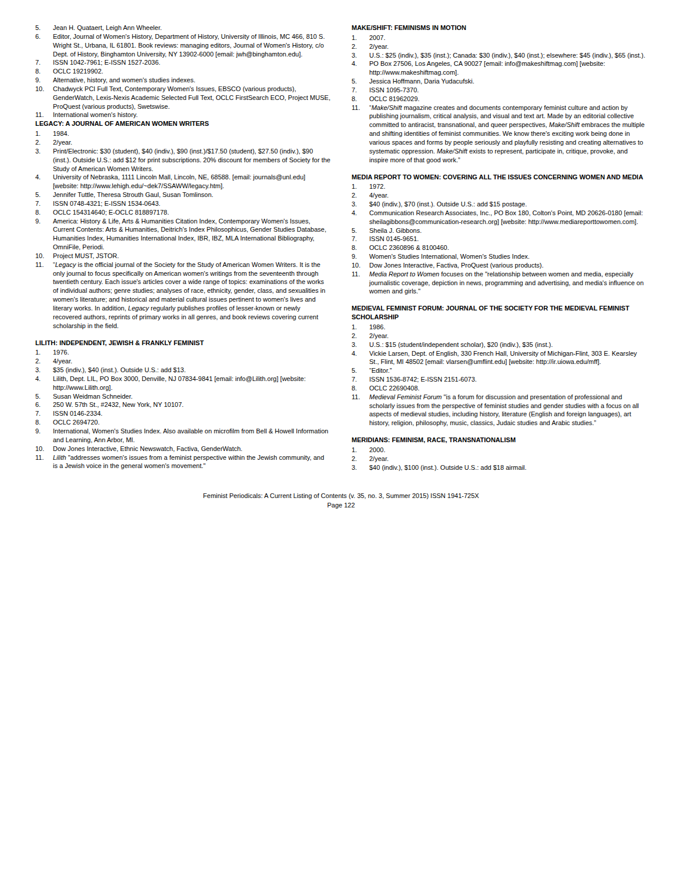5. Jean H. Quataert, Leigh Ann Wheeler.
6. Editor, Journal of Women's History, Department of History, University of Illinois, MC 466, 810 S. Wright St., Urbana, IL 61801. Book reviews: managing editors, Journal of Women's History, c/o Dept. of History, Binghamton University, NY 13902-6000 [email: jwh@binghamton.edu].
7. ISSN 1042-7961; E-ISSN 1527-2036.
8. OCLC 19219902.
9. Alternative, history, and women's studies indexes.
10. Chadwyck PCI Full Text, Contemporary Women's Issues, EBSCO (various products), GenderWatch, Lexis-Nexis Academic Selected Full Text, OCLC FirstSearch ECO, Project MUSE, ProQuest (various products), Swetswise.
11. International women's history.
Legacy: A Journal of American Women Writers
1. 1984.
2. 2/year.
3. Print/Electronic: $30 (student), $40 (indiv.), $90 (inst.)/$17.50 (student), $27.50 (indiv.), $90 (inst.). Outside U.S.: add $12 for print subscriptions. 20% discount for members of Society for the Study of American Women Writers.
4. University of Nebraska, 1111 Lincoln Mall, Lincoln, NE, 68588. [email: journals@unl.edu] [website: http://www.lehigh.edu/~dek7/SSAWW/legacy.htm].
5. Jennifer Tuttle, Theresa Strouth Gaul, Susan Tomlinson.
7. ISSN 0748-4321; E-ISSN 1534-0643.
8. OCLC 154314640; E-OCLC 818897178.
9. America: History & Life, Arts & Humanities Citation Index, Contemporary Women's Issues, Current Contents: Arts & Humanities, Deitrich's Index Philosophicus, Gender Studies Database, Humanities Index, Humanities International Index, IBR, IBZ, MLA International Bibliography, OmniFile, Periodi.
10. Project MUST, JSTOR.
11.“Legacy is the official journal of the Society for the Study of American Women Writers. It is the only journal to focus specifically on American women's writings from the seventeenth through twentieth century. Each issue's articles cover a wide range of topics: examinations of the works of individual authors; genre studies; analyses of race, ethnicity, gender, class, and sexualities in women's literature; and historical and material cultural issues pertinent to women's lives and literary works. In addition, Legacy regularly publishes profiles of lesser-known or newly recovered authors, reprints of primary works in all genres, and book reviews covering current scholarship in the field.
Lilith: Independent, Jewish & Frankly Feminist
1. 1976.
2. 4/year.
3.$35 (indiv.), $40 (inst.). Outside U.S.: add $13.
4. Lilith, Dept. LIL, PO Box 3000, Denville, NJ 07834-9841 [email: info@Lilith.org] [website: http://www.Lilith.org].
5. Susan Weidman Schneider.
6. 250 W. 57th St., #2432, New York, NY 10107.
7. ISSN 0146-2334.
8. OCLC 2694720.
9. International, Women's Studies Index. Also available on microfilm from Bell & Howell Information and Learning, Ann Arbor, MI.
10. Dow Jones Interactive, Ethnic Newswatch, Factiva, GenderWatch.
11. Lilith "addresses women's issues from a feminist perspective within the Jewish community, and is a Jewish voice in the general women's movement."
Make/Shift: Feminisms in Motion
1. 2007.
2. 2/year.
3. U.S.: $25 (indiv.), $35 (inst.); Canada: $30 (indiv.), $40 (inst.); elsewhere: $45 (indiv.), $65 (inst.).
4. PO Box 27506, Los Angeles, CA 90027 [email: info@makeshiftmag.com] [website: http://www.makeshiftmag.com].
5. Jessica Hoffmann, Daria Yudacufski.
7. ISSN 1095-7370.
8. OCLC 81962029.
11.“Make/Shift magazine creates and documents contemporary feminist culture and action by publishing journalism, critical analysis, and visual and text art. Made by an editorial collective committed to antiracist, transnational, and queer perspectives, Make/Shift embraces the multiple and shifting identities of feminist communities. We know there's exciting work being done in various spaces and forms by people seriously and playfully resisting and creating alternatives to systematic oppression. Make/Shift exists to represent, participate in, critique, provoke, and inspire more of that good work.”
Media Report to Women: Covering All the Issues Concerning Women and Media
1. 1972.
2. 4/year.
3.$40 (indiv.), $70 (inst.). Outside U.S.: add $15 postage.
4. Communication Research Associates, Inc., PO Box 180, Colton's Point, MD 20626-0180 [email: sheilagibbons@communication-research.org] [website: http://www.mediareporttowomen.com].
5. Sheila J. Gibbons.
7. ISSN 0145-9651.
8. OCLC 2360896 & 8100460.
9. Women's Studies International, Women's Studies Index.
10. Dow Jones Interactive, Factiva, ProQuest (various products).
11. Media Report to Women focuses on the "relationship between women and media, especially journalistic coverage, depiction in news, programming and advertising, and media's influence on women and girls."
Medieval Feminist Forum: Journal of the Society for the Medieval Feminist Scholarship
1. 1986.
2. 2/year.
3. U.S.: $15 (student/independent scholar), $20 (indiv.), $35 (inst.).
4. Vickie Larsen, Dept. of English, 330 French Hall, University of Michigan-Flint, 303 E. Kearsley St., Flint, MI 48502 [email: vlarsen@umflint.edu] [website: http://ir.uiowa.edu/mff].
5.“Editor.”
7. ISSN 1536-8742; E-ISSN 2151-6073.
8. OCLC 22690408.
11. Medieval Feminist Forum "is a forum for discussion and presentation of professional and scholarly issues from the perspective of feminist studies and gender studies with a focus on all aspects of medieval studies, including history, literature (English and foreign languages), art history, religion, philosophy, music, classics, Judaic studies and Arabic studies.”
Meridians: Feminism, Race, Transnationalism
1. 2000.
2. 2/year.
3.$40 (indiv.), $100 (inst.). Outside U.S.: add $18 airmail.
Feminist Periodicals: A Current Listing of Contents (v. 35, no. 3, Summer 2015) ISSN 1941-725X
Page 122